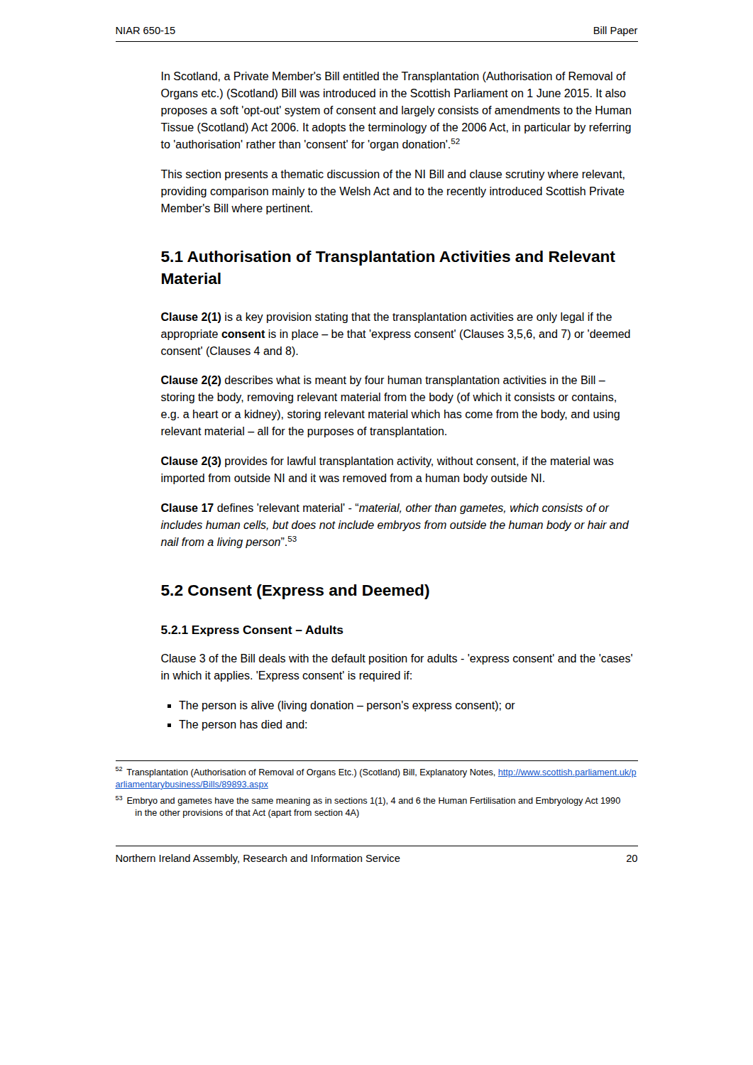NIAR 650-15 Bill Paper
In Scotland, a Private Member's Bill entitled the Transplantation (Authorisation of Removal of Organs etc.) (Scotland) Bill was introduced in the Scottish Parliament on 1 June 2015. It also proposes a soft 'opt-out' system of consent and largely consists of amendments to the Human Tissue (Scotland) Act 2006. It adopts the terminology of the 2006 Act, in particular by referring to 'authorisation' rather than 'consent' for 'organ donation'.52
This section presents a thematic discussion of the NI Bill and clause scrutiny where relevant, providing comparison mainly to the Welsh Act and to the recently introduced Scottish Private Member's Bill where pertinent.
5.1 Authorisation of Transplantation Activities and Relevant Material
Clause 2(1) is a key provision stating that the transplantation activities are only legal if the appropriate consent is in place – be that 'express consent' (Clauses 3,5,6, and 7) or 'deemed consent' (Clauses 4 and 8).
Clause 2(2) describes what is meant by four human transplantation activities in the Bill – storing the body, removing relevant material from the body (of which it consists or contains, e.g. a heart or a kidney), storing relevant material which has come from the body, and using relevant material – all for the purposes of transplantation.
Clause 2(3) provides for lawful transplantation activity, without consent, if the material was imported from outside NI and it was removed from a human body outside NI.
Clause 17 defines 'relevant material' - “material, other than gametes, which consists of or includes human cells, but does not include embryos from outside the human body or hair and nail from a living person”.53
5.2 Consent (Express and Deemed)
5.2.1 Express Consent – Adults
Clause 3 of the Bill deals with the default position for adults - 'express consent' and the 'cases' in which it applies. 'Express consent' is required if:
The person is alive (living donation – person's express consent); or
The person has died and:
52 Transplantation (Authorisation of Removal of Organs Etc.) (Scotland) Bill, Explanatory Notes, http://www.scottish.parliament.uk/parliamentarybusiness/Bills/89893.aspx
53 Embryo and gametes have the same meaning as in sections 1(1), 4 and 6 the Human Fertilisation and Embryology Act 1990 in the other provisions of that Act (apart from section 4A)
Northern Ireland Assembly, Research and Information Service 20